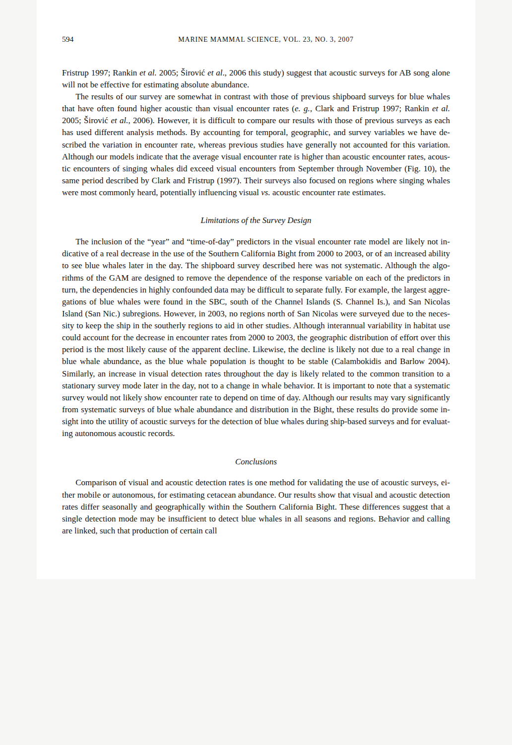594 Marine Mammal Science, Vol. 23, No. 3, 2007
Fristrup 1997; Rankin et al. 2005; Širović et al., 2006 this study) suggest that acoustic surveys for AB song alone will not be effective for estimating absolute abundance.
The results of our survey are somewhat in contrast with those of previous shipboard surveys for blue whales that have often found higher acoustic than visual encounter rates (e. g., Clark and Fristrup 1997; Rankin et al. 2005; Širović et al., 2006). However, it is difficult to compare our results with those of previous surveys as each has used different analysis methods. By accounting for temporal, geographic, and survey variables we have described the variation in encounter rate, whereas previous studies have generally not accounted for this variation. Although our models indicate that the average visual encounter rate is higher than acoustic encounter rates, acoustic encounters of singing whales did exceed visual encounters from September through November (Fig. 10), the same period described by Clark and Fristrup (1997). Their surveys also focused on regions where singing whales were most commonly heard, potentially influencing visual vs. acoustic encounter rate estimates.
Limitations of the Survey Design
The inclusion of the “year” and “time-of-day” predictors in the visual encounter rate model are likely not indicative of a real decrease in the use of the Southern California Bight from 2000 to 2003, or of an increased ability to see blue whales later in the day. The shipboard survey described here was not systematic. Although the algorithms of the GAM are designed to remove the dependence of the response variable on each of the predictors in turn, the dependencies in highly confounded data may be difficult to separate fully. For example, the largest aggregations of blue whales were found in the SBC, south of the Channel Islands (S. Channel Is.), and San Nicolas Island (San Nic.) subregions. However, in 2003, no regions north of San Nicolas were surveyed due to the necessity to keep the ship in the southerly regions to aid in other studies. Although interannual variability in habitat use could account for the decrease in encounter rates from 2000 to 2003, the geographic distribution of effort over this period is the most likely cause of the apparent decline. Likewise, the decline is likely not due to a real change in blue whale abundance, as the blue whale population is thought to be stable (Calambokidis and Barlow 2004). Similarly, an increase in visual detection rates throughout the day is likely related to the common transition to a stationary survey mode later in the day, not to a change in whale behavior. It is important to note that a systematic survey would not likely show encounter rate to depend on time of day. Although our results may vary significantly from systematic surveys of blue whale abundance and distribution in the Bight, these results do provide some insight into the utility of acoustic surveys for the detection of blue whales during ship-based surveys and for evaluating autonomous acoustic records.
Conclusions
Comparison of visual and acoustic detection rates is one method for validating the use of acoustic surveys, either mobile or autonomous, for estimating cetacean abundance. Our results show that visual and acoustic detection rates differ seasonally and geographically within the Southern California Bight. These differences suggest that a single detection mode may be insufficient to detect blue whales in all seasons and regions. Behavior and calling are linked, such that production of certain call